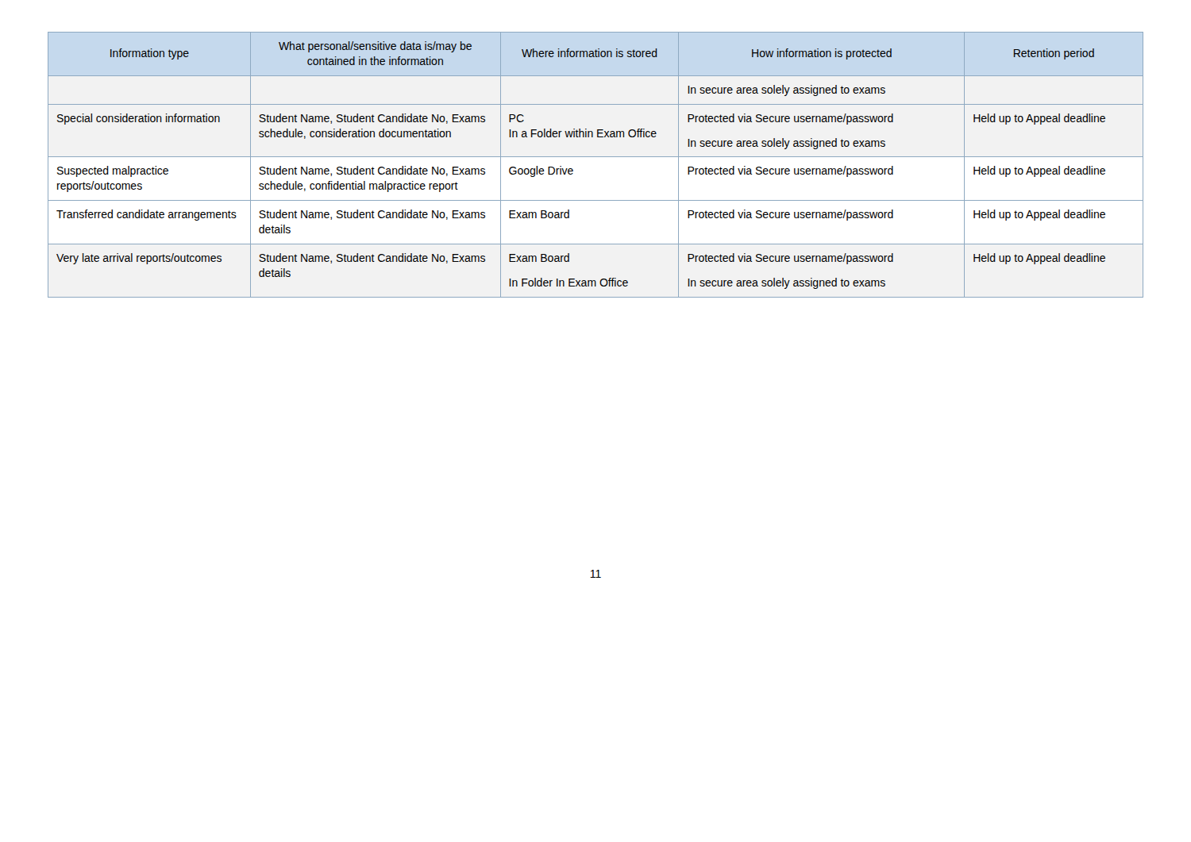| Information type | What personal/sensitive data is/may be contained in the information | Where information is stored | How information is protected | Retention period |
| --- | --- | --- | --- | --- |
| | | | In secure area solely assigned to exams | |
| Special consideration information | Student Name, Student Candidate No, Exams schedule, consideration documentation | PC In a Folder within Exam Office | Protected via Secure username/password In secure area solely assigned to exams | Held up to Appeal deadline |
| Suspected malpractice reports/outcomes | Student Name, Student Candidate No, Exams schedule, confidential malpractice report | Google Drive | Protected via Secure username/password | Held up to Appeal deadline |
| Transferred candidate arrangements | Student Name, Student Candidate No, Exams details | Exam Board | Protected via Secure username/password | Held up to Appeal deadline |
| Very late arrival reports/outcomes | Student Name, Student Candidate No, Exams details | Exam Board In Folder In Exam Office | Protected via Secure username/password In secure area solely assigned to exams | Held up to Appeal deadline |
11